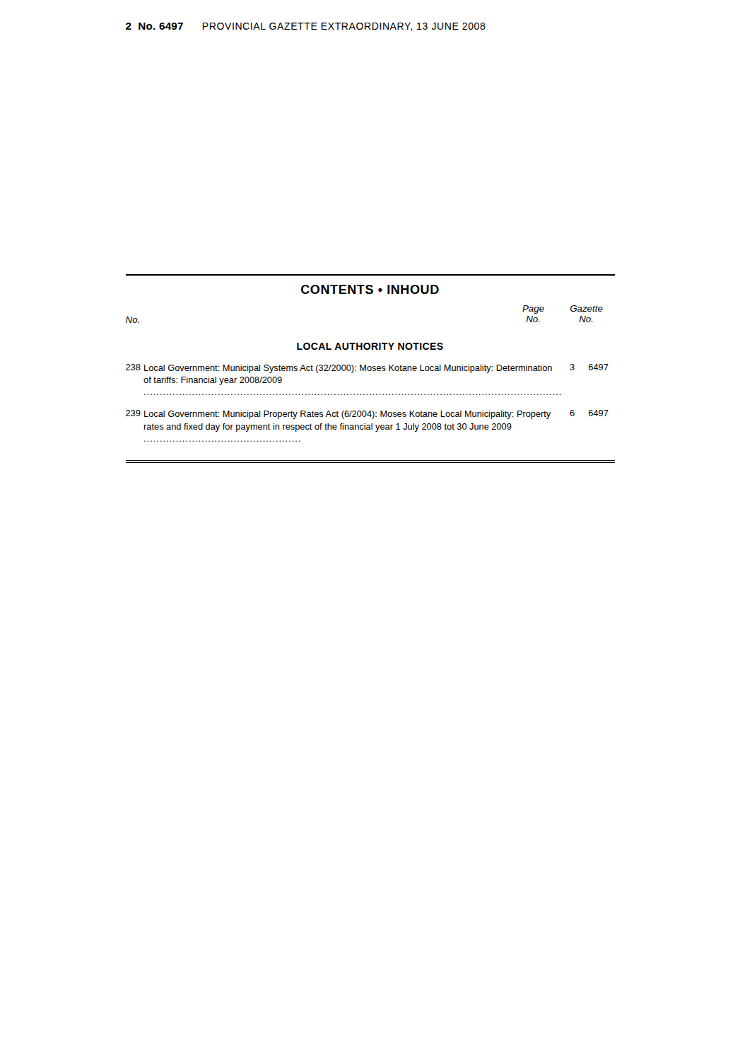2 No. 6497
PROVINCIAL GAZETTE EXTRAORDINARY, 13 JUNE 2008
CONTENTS • INHOUD
No.
Page No.
Gazette No.
LOCAL AUTHORITY NOTICES
| 238 | Local Government: Municipal Systems Act (32/2000): Moses Kotane Local Municipality: Determination of tariffs: Financial year 2008/2009 .................................................................................................................................. | 3 | 6497 |
| 239 | Local Government: Municipal Property Rates Act (6/2004): Moses Kotane Local Municipality: Property rates and fixed day for payment in respect of the financial year 1 July 2008 tot 30 June 2009 ................................................. | 6 | 6497 |